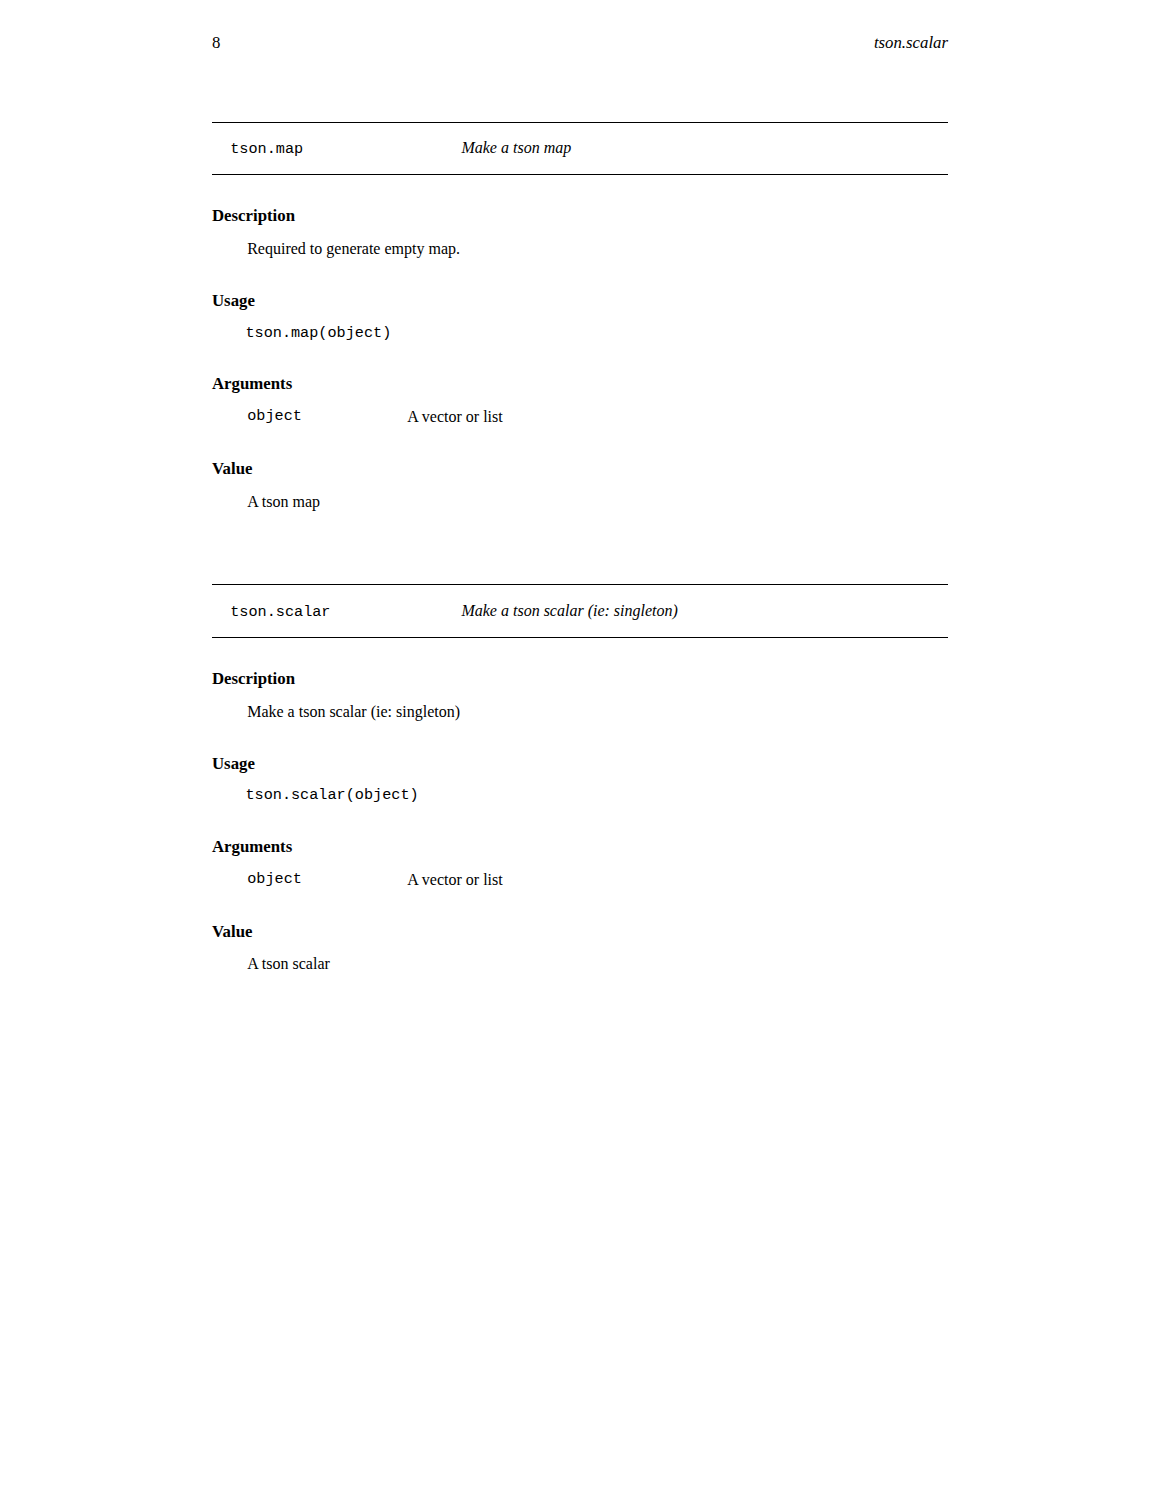8 tson.scalar
tson.map Make a tson map
Description
Required to generate empty map.
Usage
tson.map(object)
Arguments
object
A vector or list
Value
A tson map
tson.scalar Make a tson scalar (ie: singleton)
Description
Make a tson scalar (ie: singleton)
Usage
tson.scalar(object)
Arguments
object
A vector or list
Value
A tson scalar